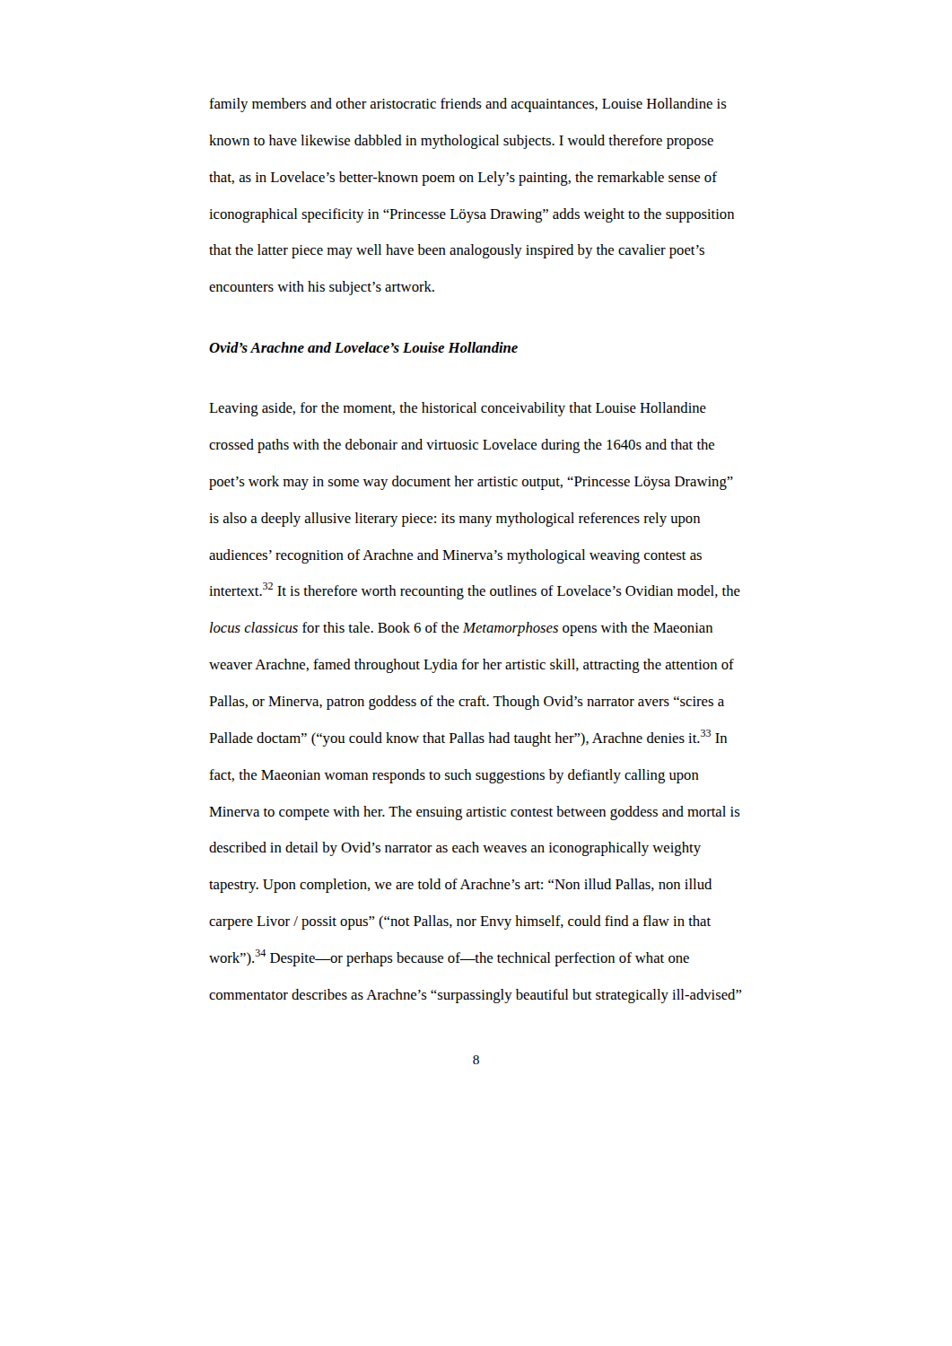family members and other aristocratic friends and acquaintances, Louise Hollandine is known to have likewise dabbled in mythological subjects. I would therefore propose that, as in Lovelace’s better-known poem on Lely’s painting, the remarkable sense of iconographical specificity in “Princesse Löysa Drawing” adds weight to the supposition that the latter piece may well have been analogously inspired by the cavalier poet’s encounters with his subject’s artwork.
Ovid’s Arachne and Lovelace’s Louise Hollandine
Leaving aside, for the moment, the historical conceivability that Louise Hollandine crossed paths with the debonair and virtuosic Lovelace during the 1640s and that the poet’s work may in some way document her artistic output, “Princesse Löysa Drawing” is also a deeply allusive literary piece: its many mythological references rely upon audiences’ recognition of Arachne and Minerva’s mythological weaving contest as intertext.32 It is therefore worth recounting the outlines of Lovelace’s Ovidian model, the locus classicus for this tale. Book 6 of the Metamorphoses opens with the Maeonian weaver Arachne, famed throughout Lydia for her artistic skill, attracting the attention of Pallas, or Minerva, patron goddess of the craft. Though Ovid’s narrator avers “scires a Pallade doctam” (“you could know that Pallas had taught her”), Arachne denies it.33 In fact, the Maeonian woman responds to such suggestions by defiantly calling upon Minerva to compete with her. The ensuing artistic contest between goddess and mortal is described in detail by Ovid’s narrator as each weaves an iconographically weighty tapestry. Upon completion, we are told of Arachne’s art: “Non illud Pallas, non illud carpere Livor / possit opus” (“not Pallas, nor Envy himself, could find a flaw in that work”).34 Despite—or perhaps because of—the technical perfection of what one commentator describes as Arachne’s “surpassingly beautiful but strategically ill-advised”
8